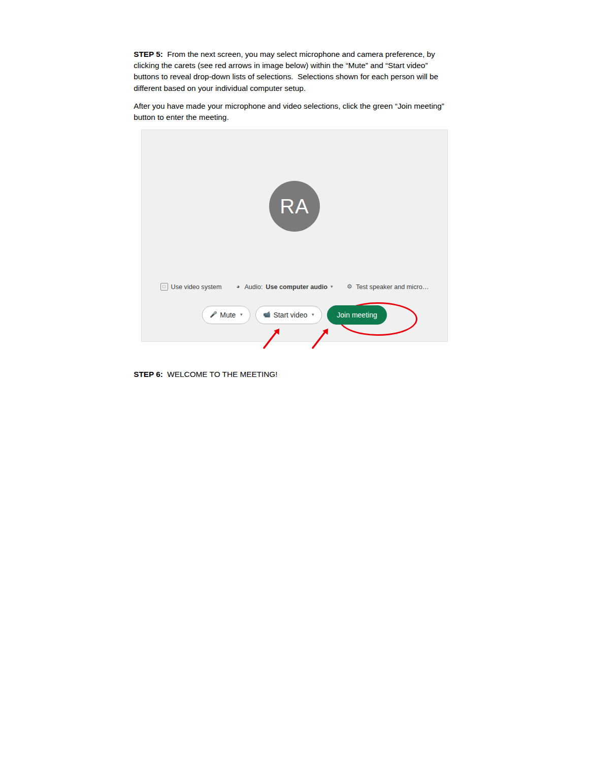STEP 5: From the next screen, you may select microphone and camera preference, by clicking the carets (see red arrows in image below) within the “Mute” and “Start video” buttons to reveal drop-down lists of selections. Selections shown for each person will be different based on your individual computer setup.
After you have made your microphone and video selections, click the green “Join meeting” button to enter the meeting.
RA
□ Use video system ◕ Audio: Use computer audio ▾ ⚙ Test speaker and micro…
🎤 Mute ▾ 📹 Start video ▾ Join meeting
STEP 6: WELCOME TO THE MEETING!